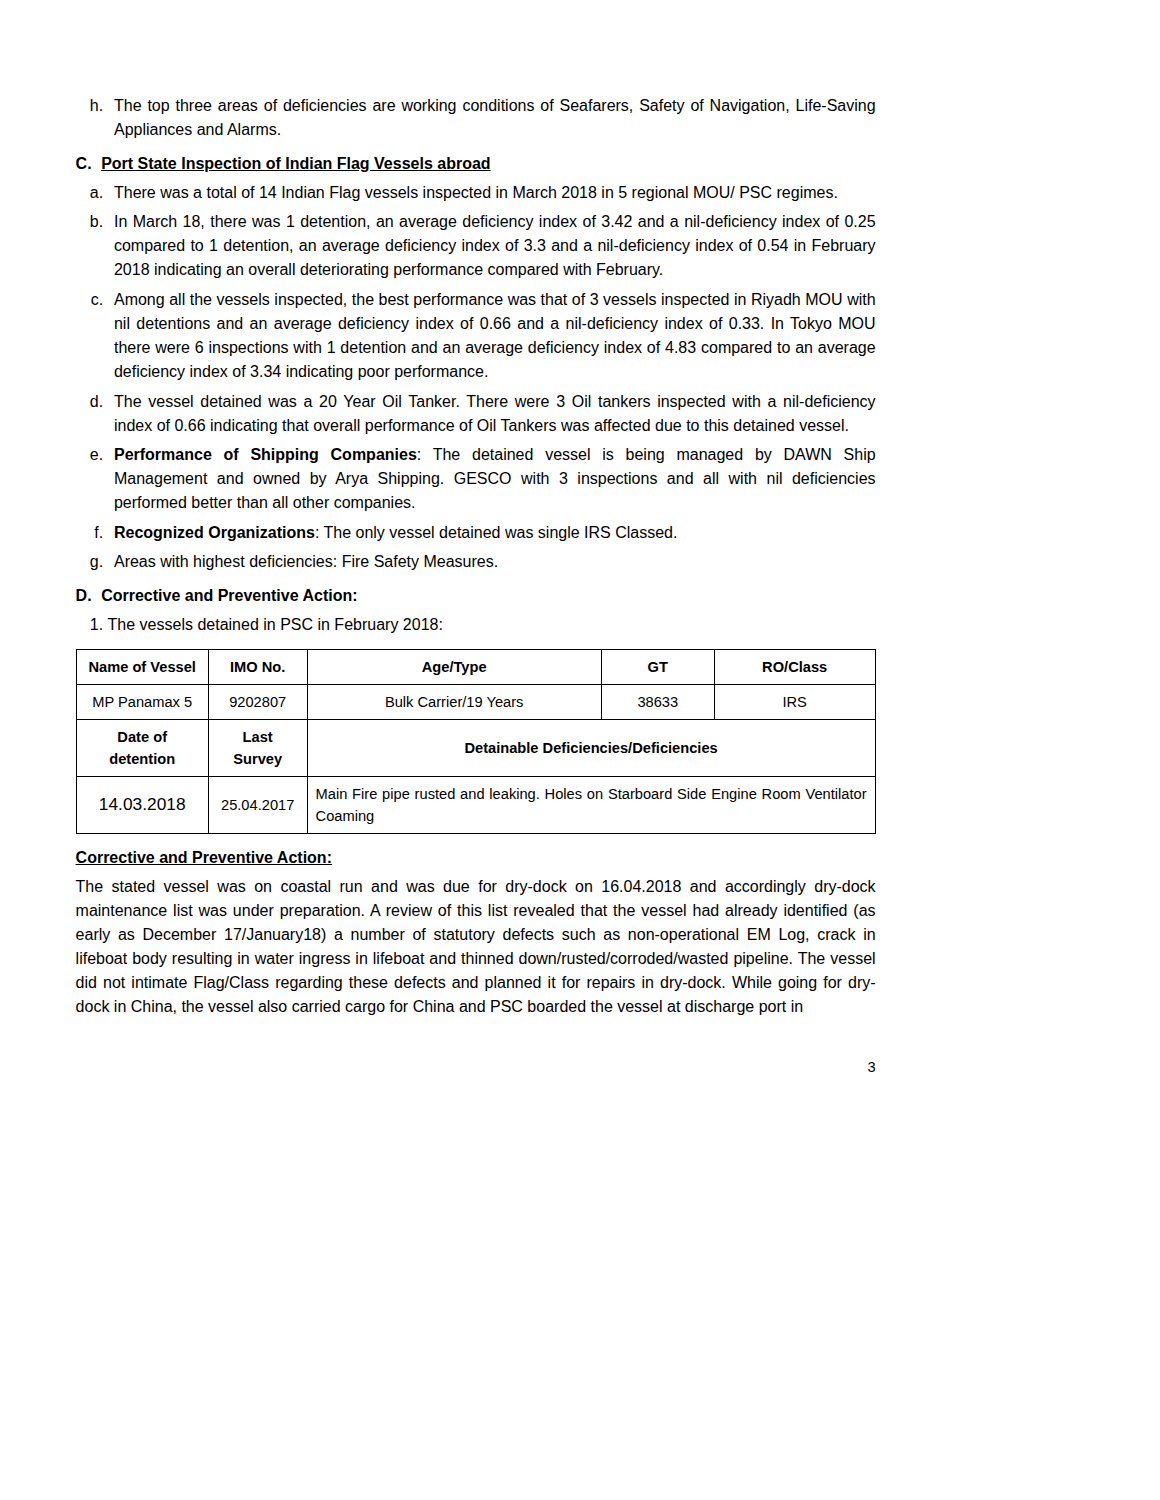The top three areas of deficiencies are working conditions of Seafarers, Safety of Navigation, Life-Saving Appliances and Alarms.
C. Port State Inspection of Indian Flag Vessels abroad
There was a total of 14 Indian Flag vessels inspected in March 2018 in 5 regional MOU/ PSC regimes.
In March 18, there was 1 detention, an average deficiency index of 3.42 and a nil-deficiency index of 0.25 compared to 1 detention, an average deficiency index of 3.3 and a nil-deficiency index of 0.54 in February 2018 indicating an overall deteriorating performance compared with February.
Among all the vessels inspected, the best performance was that of 3 vessels inspected in Riyadh MOU with nil detentions and an average deficiency index of 0.66 and a nil-deficiency index of 0.33. In Tokyo MOU there were 6 inspections with 1 detention and an average deficiency index of 4.83 compared to an average deficiency index of 3.34 indicating poor performance.
The vessel detained was a 20 Year Oil Tanker. There were 3 Oil tankers inspected with a nil-deficiency index of 0.66 indicating that overall performance of Oil Tankers was affected due to this detained vessel.
Performance of Shipping Companies: The detained vessel is being managed by DAWN Ship Management and owned by Arya Shipping. GESCO with 3 inspections and all with nil deficiencies performed better than all other companies.
Recognized Organizations: The only vessel detained was single IRS Classed.
Areas with highest deficiencies: Fire Safety Measures.
D. Corrective and Preventive Action:
The vessels detained in PSC in February 2018:
| Name of Vessel | IMO No. | Age/Type | GT | RO/Class |
| --- | --- | --- | --- | --- |
| MP Panamax 5 | 9202807 | Bulk Carrier/19 Years | 38633 | IRS |
| Date of detention | Last Survey | Detainable Deficiencies/Deficiencies |
| 14.03.2018 | 25.04.2017 | Main Fire pipe rusted and leaking. Holes on Starboard Side Engine Room Ventilator Coaming |
Corrective and Preventive Action:
The stated vessel was on coastal run and was due for dry-dock on 16.04.2018 and accordingly dry-dock maintenance list was under preparation. A review of this list revealed that the vessel had already identified (as early as December 17/January18) a number of statutory defects such as non-operational EM Log, crack in lifeboat body resulting in water ingress in lifeboat and thinned down/rusted/corroded/wasted pipeline. The vessel did not intimate Flag/Class regarding these defects and planned it for repairs in dry-dock. While going for dry-dock in China, the vessel also carried cargo for China and PSC boarded the vessel at discharge port in
3